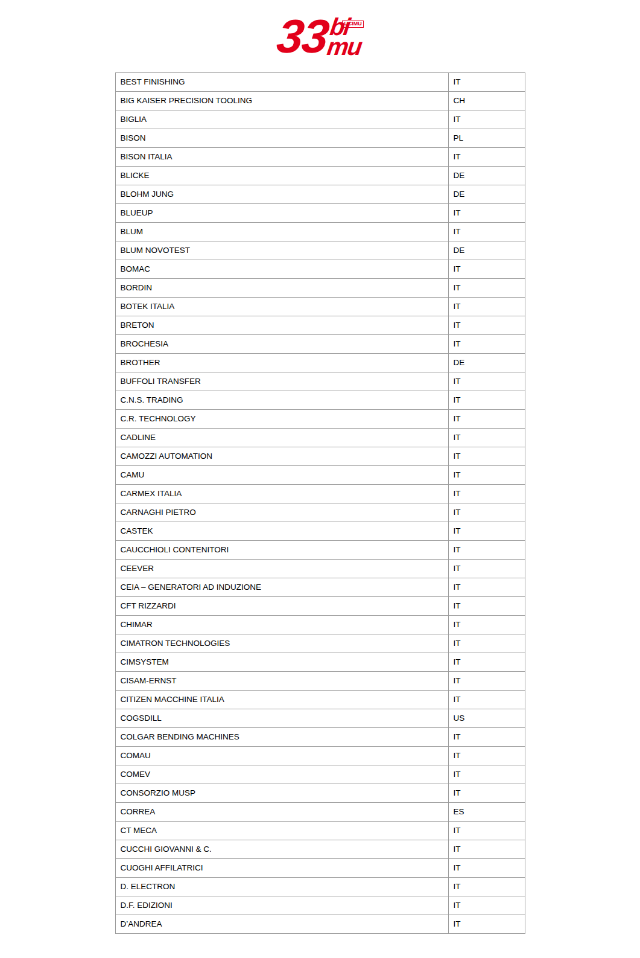33 bi mu UCIMU
| BEST FINISHING | IT |
| BIG KAISER PRECISION TOOLING | CH |
| BIGLIA | IT |
| BISON | PL |
| BISON ITALIA | IT |
| BLICKE | DE |
| BLOHM JUNG | DE |
| BLUEUP | IT |
| BLUM | IT |
| BLUM NOVOTEST | DE |
| BOMAC | IT |
| BORDIN | IT |
| BOTEK ITALIA | IT |
| BRETON | IT |
| BROCHESIA | IT |
| BROTHER | DE |
| BUFFOLI TRANSFER | IT |
| C.N.S. TRADING | IT |
| C.R. TECHNOLOGY | IT |
| CADLINE | IT |
| CAMOZZI AUTOMATION | IT |
| CAMU | IT |
| CARMEX ITALIA | IT |
| CARNAGHI PIETRO | IT |
| CASTEK | IT |
| CAUCCHIOLI CONTENITORI | IT |
| CEEVER | IT |
| CEIA – GENERATORI AD INDUZIONE | IT |
| CFT RIZZARDI | IT |
| CHIMAR | IT |
| CIMATRON TECHNOLOGIES | IT |
| CIMSYSTEM | IT |
| CISAM-ERNST | IT |
| CITIZEN MACCHINE ITALIA | IT |
| COGSDILL | US |
| COLGAR BENDING MACHINES | IT |
| COMAU | IT |
| COMEV | IT |
| CONSORZIO MUSP | IT |
| CORREA | ES |
| CT MECA | IT |
| CUCCHI GIOVANNI & C. | IT |
| CUOGHI AFFILATRICI | IT |
| D. ELECTRON | IT |
| D.F. EDIZIONI | IT |
| D’ANDREA | IT |